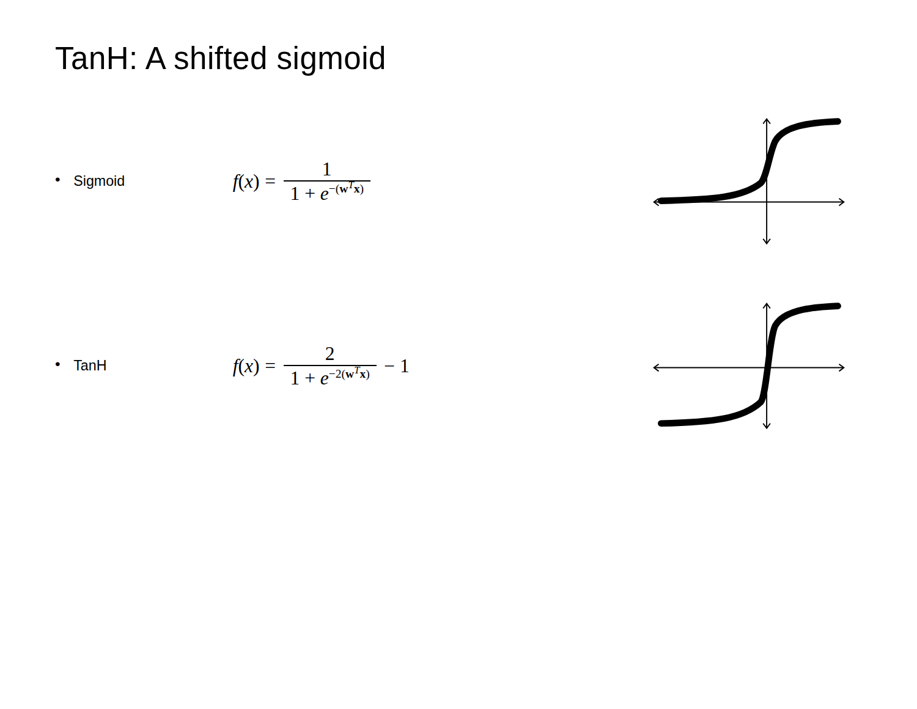TanH: A shifted sigmoid
Sigmoid
f(x) = 1 1 + e−(wTx)
TanH
f(x) = 2 1 + e−2(wTx) − 1